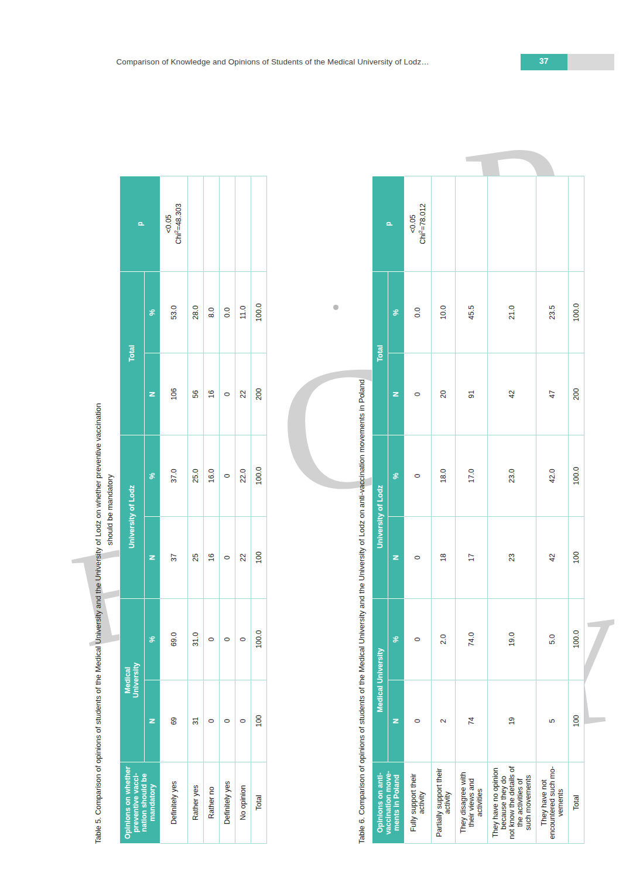Comparison of Knowledge and Opinions of Students of the Medical University of Lodz…
37
B
C
O
P
Y
Table 5. Comparison of opinions of students of the Medical University and the University of Lodz on whether preventive vaccination should be mandatory
| Opinions on whether preventive vacci- nation should be mandatory | Medical University | University of Lodz | Total | p |
| --- | --- | --- | --- | --- |
| N | % | N | % | N | % |
| Definitely yes | 69 | 69.0 | 37 | 37.0 | 106 | 53.0 | <0.05 Chi 2 =48.303 |
| Rather yes | 31 | 31.0 | 25 | 25.0 | 56 | 28.0 | |
| Rather no | 0 | 0 | 16 | 16.0 | 16 | 8.0 | |
| Definitely yes | 0 | 0 | 0 | 0 | 0 | 0.0 | |
| No opinion | 0 | 0 | 22 | 22.0 | 22 | 11.0 | |
| Total | 100 | 100.0 | 100 | 100.0 | 200 | 100.0 | |
Table 6. Comparison of opinions of students of the Medical University and the University of Lodz on anti-vaccination movements in Poland
| Opinions on anti-vaccination move- ments in Poland | Medical University | University of Lodz | Total | p |
| --- | --- | --- | --- | --- |
| N | % | N | % | N | % |
| Fully support their activity | 0 | 0 | 0 | 0 | 0 | 0.0 | <0.05 Chi 2 =78.012 |
| Partially support their activity | 2 | 2.0 | 18 | 18.0 | 20 | 10.0 | |
| They disagree with their views and activities | 74 | 74.0 | 17 | 17.0 | 91 | 45.5 | |
| They have no opinion because they do not know the details of the activities of such movements | 19 | 19.0 | 23 | 23.0 | 42 | 21.0 | |
| They have not encountered such mo- vements | 5 | 5.0 | 42 | 42.0 | 47 | 23.5 | |
| Total | 100 | 100.0 | 100 | 100.0 | 200 | 100.0 | |